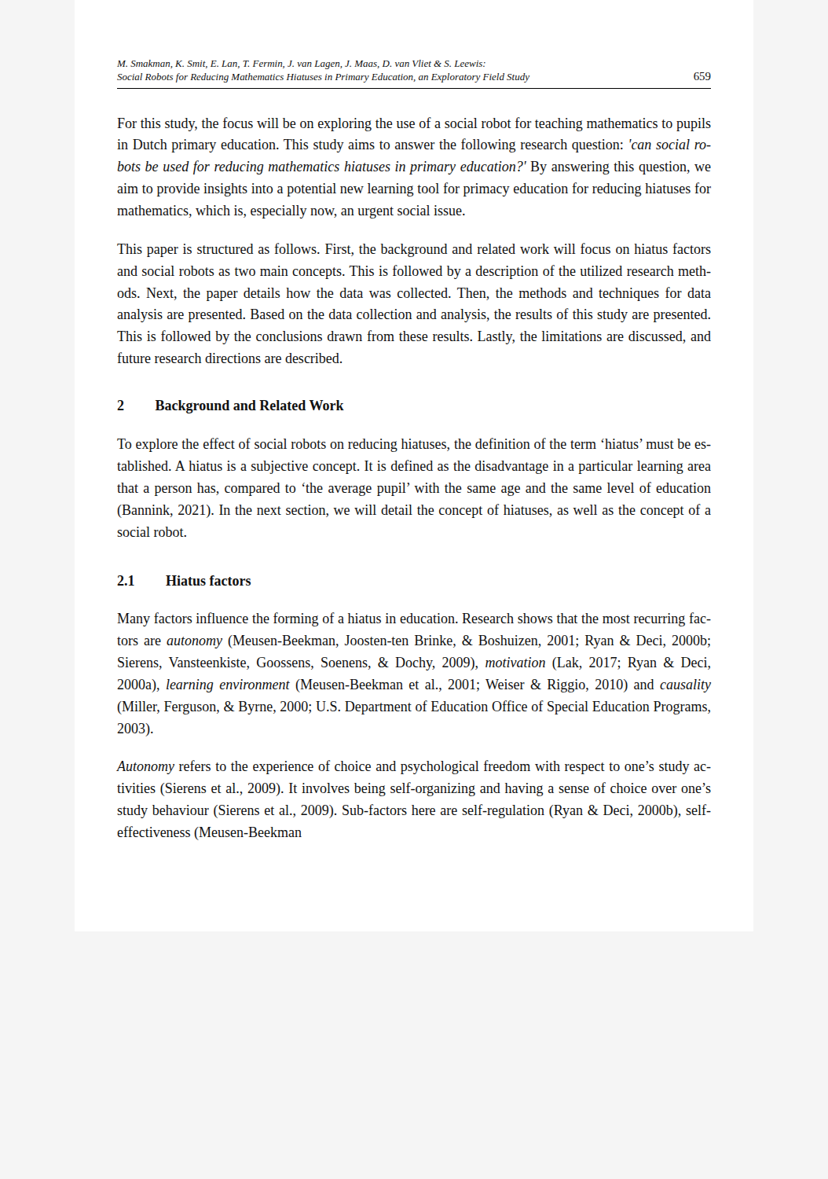M. Smakman, K. Smit, E. Lan, T. Fermin, J. van Lagen, J. Maas, D. van Vliet & S. Leewis:
Social Robots for Reducing Mathematics Hiatuses in Primary Education, an Exploratory Field Study
659
For this study, the focus will be on exploring the use of a social robot for teaching mathematics to pupils in Dutch primary education. This study aims to answer the following research question: 'can social robots be used for reducing mathematics hiatuses in primary education?' By answering this question, we aim to provide insights into a potential new learning tool for primacy education for reducing hiatuses for mathematics, which is, especially now, an urgent social issue.
This paper is structured as follows. First, the background and related work will focus on hiatus factors and social robots as two main concepts. This is followed by a description of the utilized research methods. Next, the paper details how the data was collected. Then, the methods and techniques for data analysis are presented. Based on the data collection and analysis, the results of this study are presented. This is followed by the conclusions drawn from these results. Lastly, the limitations are discussed, and future research directions are described.
2 Background and Related Work
To explore the effect of social robots on reducing hiatuses, the definition of the term ‘hiatus’ must be established. A hiatus is a subjective concept. It is defined as the disadvantage in a particular learning area that a person has, compared to ‘the average pupil’ with the same age and the same level of education (Bannink, 2021). In the next section, we will detail the concept of hiatuses, as well as the concept of a social robot.
2.1 Hiatus factors
Many factors influence the forming of a hiatus in education. Research shows that the most recurring factors are autonomy (Meusen-Beekman, Joosten-ten Brinke, & Boshuizen, 2001; Ryan & Deci, 2000b; Sierens, Vansteenkiste, Goossens, Soenens, & Dochy, 2009), motivation (Lak, 2017; Ryan & Deci, 2000a), learning environment (Meusen-Beekman et al., 2001; Weiser & Riggio, 2010) and causality (Miller, Ferguson, & Byrne, 2000; U.S. Department of Education Office of Special Education Programs, 2003).
Autonomy refers to the experience of choice and psychological freedom with respect to one’s study activities (Sierens et al., 2009). It involves being self-organizing and having a sense of choice over one’s study behaviour (Sierens et al., 2009). Sub-factors here are self-regulation (Ryan & Deci, 2000b), self-effectiveness (Meusen-Beekman